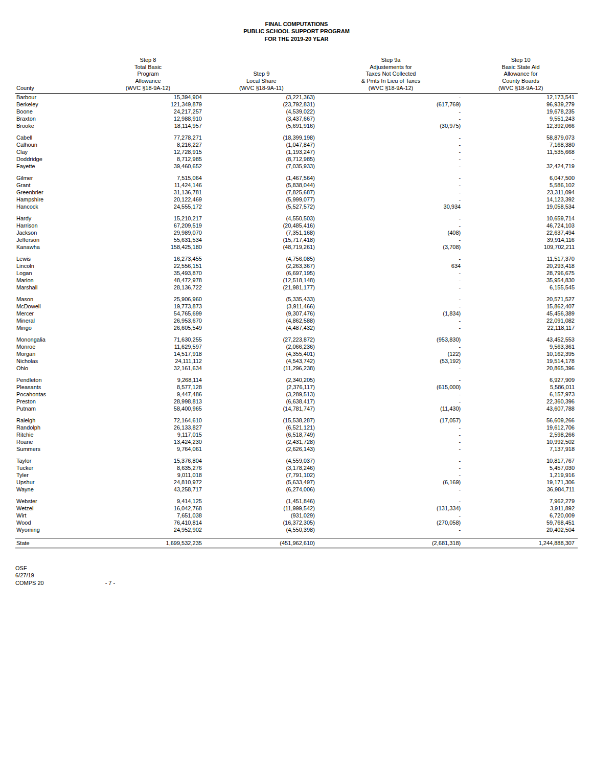FINAL COMPUTATIONS
PUBLIC SCHOOL SUPPORT PROGRAM
FOR THE 2019-20 YEAR
| | Step 8 | | Step 9a | Step 10 |
| --- | --- | --- | --- | --- |
| | Total Basic | | Adjustements for | Basic State Aid |
| | Program | Step 9 | Taxes Not Collected | Allowance for |
| | Allowance | Local Share | & Pmts In Lieu of Taxes | County Boards |
| County | (WVC §18-9A-12) | (WVC §18-9A-11) | (WVC §18-9A-12) | (WVC §18-9A-12) |
| Barbour | 15,394,904 | (3,221,363) | - | 12,173,541 |
| Berkeley | 121,349,879 | (23,792,831) | (617,769) | 96,939,279 |
| Boone | 24,217,257 | (4,539,022) | - | 19,678,235 |
| Braxton | 12,988,910 | (3,437,667) | - | 9,551,243 |
| Brooke | 18,114,957 | (5,691,916) | (30,975) | 12,392,066 |
| Cabell | 77,278,271 | (18,399,198) | - | 58,879,073 |
| Calhoun | 8,216,227 | (1,047,847) | - | 7,168,380 |
| Clay | 12,728,915 | (1,193,247) | - | 11,535,668 |
| Doddridge | 8,712,985 | (8,712,985) | - | - |
| Fayette | 39,460,652 | (7,035,933) | - | 32,424,719 |
| Gilmer | 7,515,064 | (1,467,564) | - | 6,047,500 |
| Grant | 11,424,146 | (5,838,044) | - | 5,586,102 |
| Greenbrier | 31,136,781 | (7,825,687) | - | 23,311,094 |
| Hampshire | 20,122,469 | (5,999,077) | - | 14,123,392 |
| Hancock | 24,555,172 | (5,527,572) | 30,934 | 19,058,534 |
| Hardy | 15,210,217 | (4,550,503) | - | 10,659,714 |
| Harrison | 67,209,519 | (20,485,416) | - | 46,724,103 |
| Jackson | 29,989,070 | (7,351,168) | (408) | 22,637,494 |
| Jefferson | 55,631,534 | (15,717,418) | - | 39,914,116 |
| Kanawha | 158,425,180 | (48,719,261) | (3,708) | 109,702,211 |
| Lewis | 16,273,455 | (4,756,085) | - | 11,517,370 |
| Lincoln | 22,556,151 | (2,263,367) | 634 | 20,293,418 |
| Logan | 35,493,870 | (6,697,195) | - | 28,796,675 |
| Marion | 48,472,978 | (12,518,148) | - | 35,954,830 |
| Marshall | 28,136,722 | (21,981,177) | - | 6,155,545 |
| Mason | 25,906,960 | (5,335,433) | - | 20,571,527 |
| McDowell | 19,773,873 | (3,911,466) | - | 15,862,407 |
| Mercer | 54,765,699 | (9,307,476) | (1,834) | 45,456,389 |
| Mineral | 26,953,670 | (4,862,588) | - | 22,091,082 |
| Mingo | 26,605,549 | (4,487,432) | - | 22,118,117 |
| Monongalia | 71,630,255 | (27,223,872) | (953,830) | 43,452,553 |
| Monroe | 11,629,597 | (2,066,236) | - | 9,563,361 |
| Morgan | 14,517,918 | (4,355,401) | (122) | 10,162,395 |
| Nicholas | 24,111,112 | (4,543,742) | (53,192) | 19,514,178 |
| Ohio | 32,161,634 | (11,296,238) | - | 20,865,396 |
| Pendleton | 9,268,114 | (2,340,205) | - | 6,927,909 |
| Pleasants | 8,577,128 | (2,376,117) | (615,000) | 5,586,011 |
| Pocahontas | 9,447,486 | (3,289,513) | - | 6,157,973 |
| Preston | 28,998,813 | (6,638,417) | - | 22,360,396 |
| Putnam | 58,400,965 | (14,781,747) | (11,430) | 43,607,788 |
| Raleigh | 72,164,610 | (15,538,287) | (17,057) | 56,609,266 |
| Randolph | 26,133,827 | (6,521,121) | - | 19,612,706 |
| Ritchie | 9,117,015 | (6,518,749) | - | 2,598,266 |
| Roane | 13,424,230 | (2,431,728) | - | 10,992,502 |
| Summers | 9,764,061 | (2,626,143) | - | 7,137,918 |
| Taylor | 15,376,804 | (4,559,037) | - | 10,817,767 |
| Tucker | 8,635,276 | (3,178,246) | - | 5,457,030 |
| Tyler | 9,011,018 | (7,791,102) | - | 1,219,916 |
| Upshur | 24,810,972 | (5,633,497) | (6,169) | 19,171,306 |
| Wayne | 43,258,717 | (6,274,006) | - | 36,984,711 |
| Webster | 9,414,125 | (1,451,846) | - | 7,962,279 |
| Wetzel | 16,042,768 | (11,999,542) | (131,334) | 3,911,892 |
| Wirt | 7,651,038 | (931,029) | - | 6,720,009 |
| Wood | 76,410,814 | (16,372,305) | (270,058) | 59,768,451 |
| Wyoming | 24,952,902 | (4,550,398) | - | 20,402,504 |
| State | 1,699,532,235 | (451,962,610) | (2,681,318) | 1,244,888,307 |
OSF
6/27/19
COMPS 20- 7 -